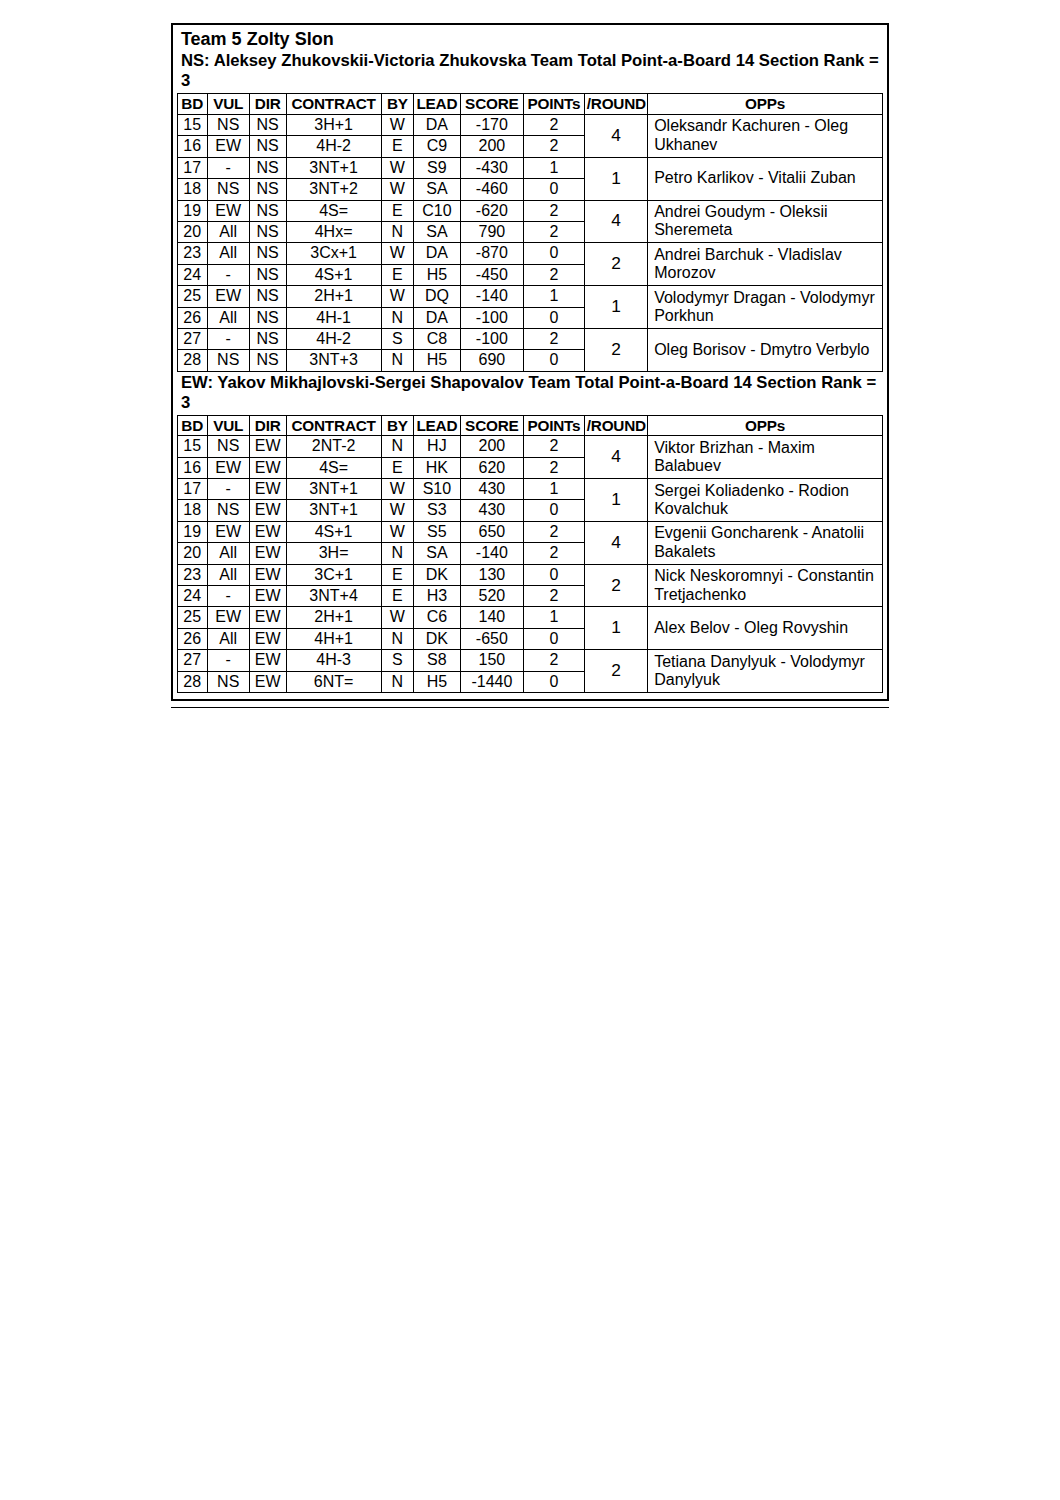Team 5 Zolty Slon
NS: Aleksey Zhukovskii-Victoria Zhukovska Team Total Point-a-Board 14 Section Rank = 3
| BD | VUL | DIR | CONTRACT | BY | LEAD | SCORE | POINTs | /ROUND | OPPs |
| --- | --- | --- | --- | --- | --- | --- | --- | --- | --- |
| 15 | NS | NS | 3H+1 | W | DA | -170 | 2 | 4 | Oleksandr Kachuren - Oleg Ukhanev |
| 16 | EW | NS | 4H-2 | E | C9 | 200 | 2 |
| 17 | - | NS | 3NT+1 | W | S9 | -430 | 1 | 1 | Petro Karlikov - Vitalii Zuban |
| 18 | NS | NS | 3NT+2 | W | SA | -460 | 0 |
| 19 | EW | NS | 4S= | E | C10 | -620 | 2 | 4 | Andrei Goudym - Oleksii Sheremeta |
| 20 | All | NS | 4Hx= | N | SA | 790 | 2 |
| 23 | All | NS | 3Cx+1 | W | DA | -870 | 0 | 2 | Andrei Barchuk - Vladislav Morozov |
| 24 | - | NS | 4S+1 | E | H5 | -450 | 2 |
| 25 | EW | NS | 2H+1 | W | DQ | -140 | 1 | 1 | Volodymyr Dragan - Volodymyr Porkhun |
| 26 | All | NS | 4H-1 | N | DA | -100 | 0 |
| 27 | - | NS | 4H-2 | S | C8 | -100 | 2 | 2 | Oleg Borisov - Dmytro Verbylo |
| 28 | NS | NS | 3NT+3 | N | H5 | 690 | 0 |
EW: Yakov Mikhajlovski-Sergei Shapovalov Team Total Point-a-Board 14 Section Rank = 3
| BD | VUL | DIR | CONTRACT | BY | LEAD | SCORE | POINTs | /ROUND | OPPs |
| --- | --- | --- | --- | --- | --- | --- | --- | --- | --- |
| 15 | NS | EW | 2NT-2 | N | HJ | 200 | 2 | 4 | Viktor Brizhan - Maxim Balabuev |
| 16 | EW | EW | 4S= | E | HK | 620 | 2 |
| 17 | - | EW | 3NT+1 | W | S10 | 430 | 1 | 1 | Sergei Koliadenko - Rodion Kovalchuk |
| 18 | NS | EW | 3NT+1 | W | S3 | 430 | 0 |
| 19 | EW | EW | 4S+1 | W | S5 | 650 | 2 | 4 | Evgenii Goncharenk - Anatolii Bakalets |
| 20 | All | EW | 3H= | N | SA | -140 | 2 |
| 23 | All | EW | 3C+1 | E | DK | 130 | 0 | 2 | Nick Neskoromnyi - Constantin Tretjachenko |
| 24 | - | EW | 3NT+4 | E | H3 | 520 | 2 |
| 25 | EW | EW | 2H+1 | W | C6 | 140 | 1 | 1 | Alex Belov - Oleg Rovyshin |
| 26 | All | EW | 4H+1 | N | DK | -650 | 0 |
| 27 | - | EW | 4H-3 | S | S8 | 150 | 2 | 2 | Tetiana Danylyuk - Volodymyr Danylyuk |
| 28 | NS | EW | 6NT= | N | H5 | -1440 | 0 |